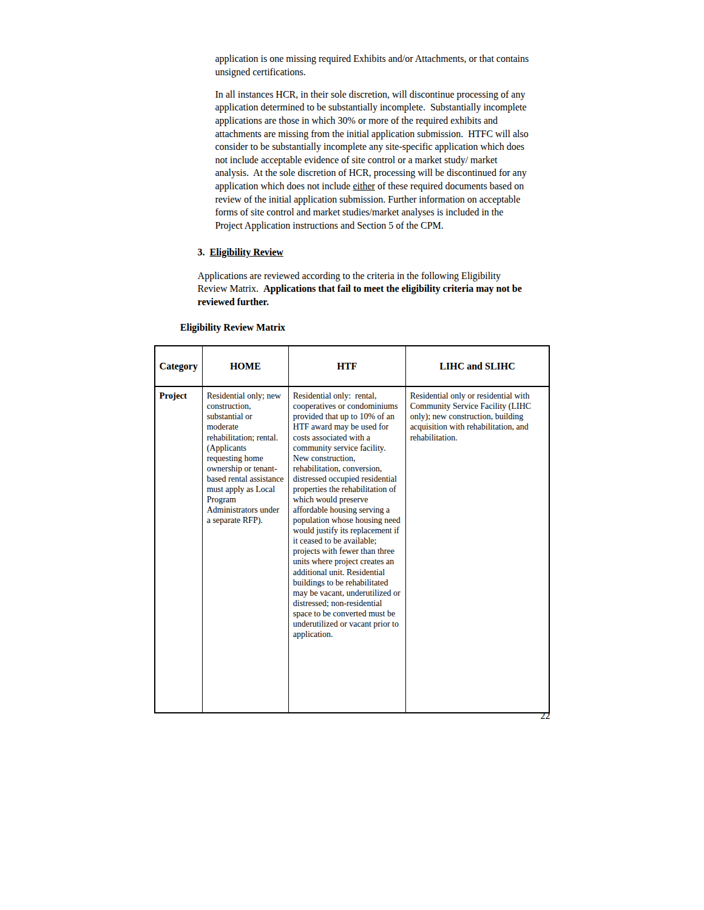application is one missing required Exhibits and/or Attachments, or that contains unsigned certifications.
In all instances HCR, in their sole discretion, will discontinue processing of any application determined to be substantially incomplete. Substantially incomplete applications are those in which 30% or more of the required exhibits and attachments are missing from the initial application submission. HTFC will also consider to be substantially incomplete any site-specific application which does not include acceptable evidence of site control or a market study/ market analysis. At the sole discretion of HCR, processing will be discontinued for any application which does not include either of these required documents based on review of the initial application submission. Further information on acceptable forms of site control and market studies/market analyses is included in the Project Application instructions and Section 5 of the CPM.
3. Eligibility Review
Applications are reviewed according to the criteria in the following Eligibility Review Matrix. Applications that fail to meet the eligibility criteria may not be reviewed further.
Eligibility Review Matrix
| Category | HOME | HTF | LIHC and SLIHC |
| --- | --- | --- | --- |
| Project | Residential only; new construction, substantial or moderate rehabilitation; rental. (Applicants requesting home ownership or tenant-based rental assistance must apply as Local Program Administrators under a separate RFP). | Residential only: rental, cooperatives or condominiums provided that up to 10% of an HTF award may be used for costs associated with a community service facility. New construction, rehabilitation, conversion, distressed occupied residential properties the rehabilitation of which would preserve affordable housing serving a population whose housing need would justify its replacement if it ceased to be available; projects with fewer than three units where project creates an additional unit. Residential buildings to be rehabilitated may be vacant, underutilized or distressed; non-residential space to be converted must be underutilized or vacant prior to application. | Residential only or residential with Community Service Facility (LIHC only); new construction, building acquisition with rehabilitation, and rehabilitation. |
22